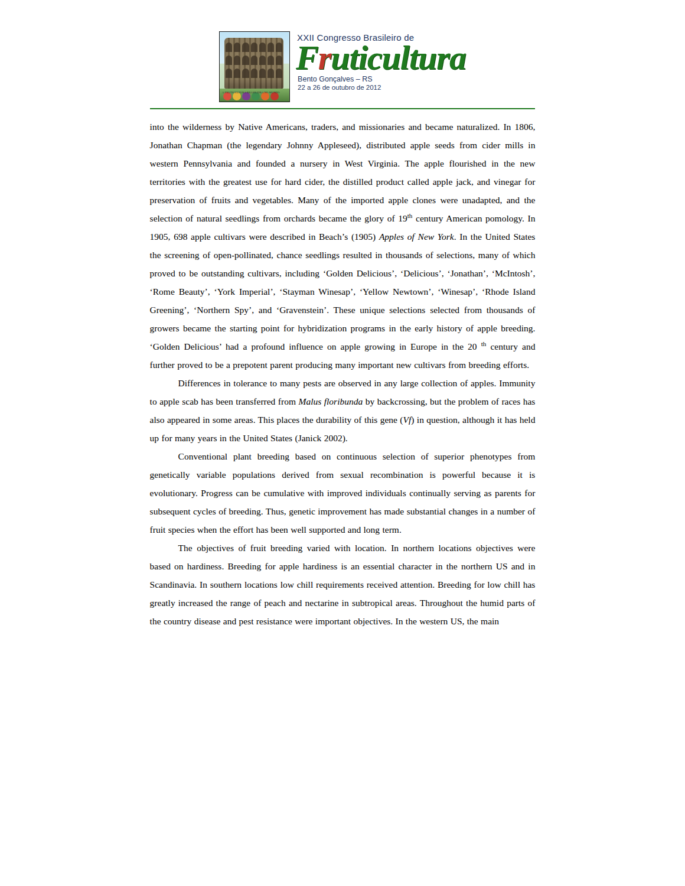A FRUTICULTURA BRASILEIRA NO MUNDO
XXII Congresso Brasileiro de
Fruticultura
Bento Gonçalves – RS
22 a 26 de outubro de 2012
into the wilderness by Native Americans, traders, and missionaries and became naturalized. In 1806, Jonathan Chapman (the legendary Johnny Appleseed), distributed apple seeds from cider mills in western Pennsylvania and founded a nursery in West Virginia. The apple flourished in the new territories with the greatest use for hard cider, the distilled product called apple jack, and vinegar for preservation of fruits and vegetables. Many of the imported apple clones were unadapted, and the selection of natural seedlings from orchards became the glory of 19th century American pomology. In 1905, 698 apple cultivars were described in Beach’s (1905) Apples of New York. In the United States the screening of open-pollinated, chance seedlings resulted in thousands of selections, many of which proved to be outstanding cultivars, including ‘Golden Delicious’, ‘Delicious’, ‘Jonathan’, ‘McIntosh’, ‘Rome Beauty’, ‘York Imperial’, ‘Stayman Winesap’, ‘Yellow Newtown’, ‘Winesap’, ‘Rhode Island Greening’, ‘Northern Spy’, and ‘Gravenstein’. These unique selections selected from thousands of growers became the starting point for hybridization programs in the early history of apple breeding. ‘Golden Delicious’ had a profound influence on apple growing in Europe in the 20 th century and further proved to be a prepotent parent producing many important new cultivars from breeding efforts.
Differences in tolerance to many pests are observed in any large collection of apples. Immunity to apple scab has been transferred from Malus floribunda by backcrossing, but the problem of races has also appeared in some areas. This places the durability of this gene (Vf) in question, although it has held up for many years in the United States (Janick 2002).
Conventional plant breeding based on continuous selection of superior phenotypes from genetically variable populations derived from sexual recombination is powerful because it is evolutionary. Progress can be cumulative with improved individuals continually serving as parents for subsequent cycles of breeding. Thus, genetic improvement has made substantial changes in a number of fruit species when the effort has been well supported and long term.
The objectives of fruit breeding varied with location. In northern locations objectives were based on hardiness. Breeding for apple hardiness is an essential character in the northern US and in Scandinavia. In southern locations low chill requirements received attention. Breeding for low chill has greatly increased the range of peach and nectarine in subtropical areas. Throughout the humid parts of the country disease and pest resistance were important objectives. In the western US, the main